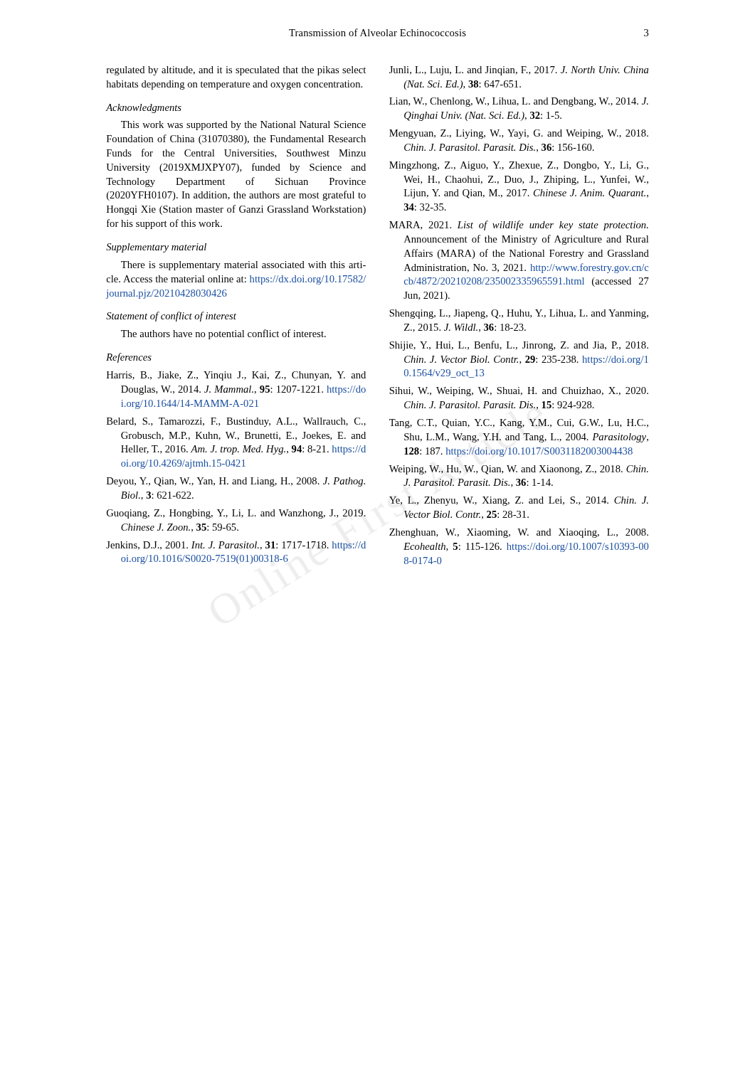Online First Article
Transmission of Alveolar Echinococcosis 3
regulated by altitude, and it is speculated that the pikas select habitats depending on temperature and oxygen concentration.
Acknowledgments
This work was supported by the National Natural Science Foundation of China (31070380), the Fundamental Research Funds for the Central Universities, Southwest Minzu University (2019XMJXPY07), funded by Science and Technology Department of Sichuan Province (2020YFH0107). In addition, the authors are most grateful to Hongqi Xie (Station master of Ganzi Grassland Workstation) for his support of this work.
Supplementary material
There is supplementary material associated with this article. Access the material online at: https://dx.doi.org/10.17582/journal.pjz/20210428030426
Statement of conflict of interest
The authors have no potential conflict of interest.
References
Harris, B., Jiake, Z., Yinqiu J., Kai, Z., Chunyan, Y. and Douglas, W., 2014. J. Mammal., 95: 1207-1221. https://doi.org/10.1644/14-MAMM-A-021
Belard, S., Tamarozzi, F., Bustinduy, A.L., Wallrauch, C., Grobusch, M.P., Kuhn, W., Brunetti, E., Joekes, E. and Heller, T., 2016. Am. J. trop. Med. Hyg., 94: 8-21. https://doi.org/10.4269/ajtmh.15-0421
Deyou, Y., Qian, W., Yan, H. and Liang, H., 2008. J. Pathog. Biol., 3: 621-622.
Guoqiang, Z., Hongbing, Y., Li, L. and Wanzhong, J., 2019. Chinese J. Zoon., 35: 59-65.
Jenkins, D.J., 2001. Int. J. Parasitol., 31: 1717-1718. https://doi.org/10.1016/S0020-7519(01)00318-6
Junli, L., Luju, L. and Jinqian, F., 2017. J. North Univ. China (Nat. Sci. Ed.), 38: 647-651.
Lian, W., Chenlong, W., Lihua, L. and Dengbang, W., 2014. J. Qinghai Univ. (Nat. Sci. Ed.), 32: 1-5.
Mengyuan, Z., Liying, W., Yayi, G. and Weiping, W., 2018. Chin. J. Parasitol. Parasit. Dis., 36: 156-160.
Mingzhong, Z., Aiguo, Y., Zhexue, Z., Dongbo, Y., Li, G., Wei, H., Chaohui, Z., Duo, J., Zhiping, L., Yunfei, W., Lijun, Y. and Qian, M., 2017. Chinese J. Anim. Quarant., 34: 32-35.
MARA, 2021. List of wildlife under key state protection. Announcement of the Ministry of Agriculture and Rural Affairs (MARA) of the National Forestry and Grassland Administration, No. 3, 2021. http://www.forestry.gov.cn/ccb/4872/20210208/235002335965591.html (accessed 27 Jun, 2021).
Shengqing, L., Jiapeng, Q., Huhu, Y., Lihua, L. and Yanming, Z., 2015. J. Wildl., 36: 18-23.
Shijie, Y., Hui, L., Benfu, L., Jinrong, Z. and Jia, P., 2018. Chin. J. Vector Biol. Contr., 29: 235-238. https://doi.org/10.1564/v29_oct_13
Sihui, W., Weiping, W., Shuai, H. and Chuizhao, X., 2020. Chin. J. Parasitol. Parasit. Dis., 15: 924-928.
Tang, C.T., Quian, Y.C., Kang, Y.M., Cui, G.W., Lu, H.C., Shu, L.M., Wang, Y.H. and Tang, L., 2004. Parasitology, 128: 187. https://doi.org/10.1017/S0031182003004438
Weiping, W., Hu, W., Qian, W. and Xiaonong, Z., 2018. Chin. J. Parasitol. Parasit. Dis., 36: 1-14.
Ye, L., Zhenyu, W., Xiang, Z. and Lei, S., 2014. Chin. J. Vector Biol. Contr., 25: 28-31.
Zhenghuan, W., Xiaoming, W. and Xiaoqing, L., 2008. Ecohealth, 5: 115-126. https://doi.org/10.1007/s10393-008-0174-0